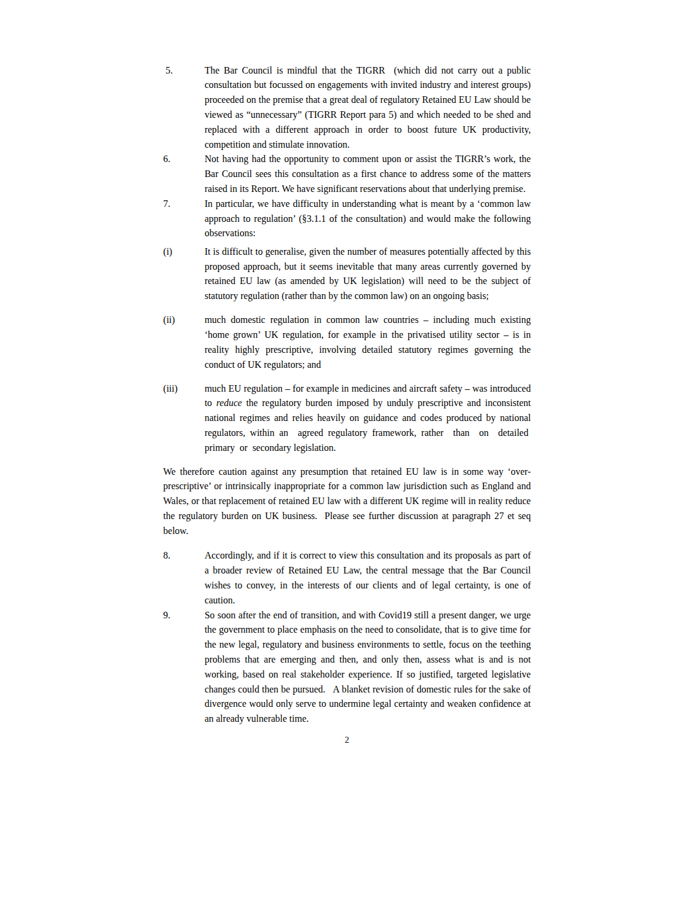5.
The Bar Council is mindful that the TIGRR (which did not carry out a public consultation but focussed on engagements with invited industry and interest groups) proceeded on the premise that a great deal of regulatory Retained EU Law should be viewed as “unnecessary” (TIGRR Report para 5) and which needed to be shed and replaced with a different approach in order to boost future UK productivity, competition and stimulate innovation.
6.
Not having had the opportunity to comment upon or assist the TIGRR’s work, the Bar Council sees this consultation as a first chance to address some of the matters raised in its Report. We have significant reservations about that underlying premise.
7.
In particular, we have difficulty in understanding what is meant by a ‘common law approach to regulation’ (§3.1.1 of the consultation) and would make the following observations:
(i) It is difficult to generalise, given the number of measures potentially affected by this proposed approach, but it seems inevitable that many areas currently governed by retained EU law (as amended by UK legislation) will need to be the subject of statutory regulation (rather than by the common law) on an ongoing basis;
(ii) much domestic regulation in common law countries – including much existing ‘home grown’ UK regulation, for example in the privatised utility sector – is in reality highly prescriptive, involving detailed statutory regimes governing the conduct of UK regulators; and
(iii) much EU regulation – for example in medicines and aircraft safety – was introduced to reduce the regulatory burden imposed by unduly prescriptive and inconsistent national regimes and relies heavily on guidance and codes produced by national regulators, within an agreed regulatory framework, rather than on detailed primary or secondary legislation.
We therefore caution against any presumption that retained EU law is in some way ‘over-prescriptive’ or intrinsically inappropriate for a common law jurisdiction such as England and Wales, or that replacement of retained EU law with a different UK regime will in reality reduce the regulatory burden on UK business. Please see further discussion at paragraph 27 et seq below.
8.
Accordingly, and if it is correct to view this consultation and its proposals as part of a broader review of Retained EU Law, the central message that the Bar Council wishes to convey, in the interests of our clients and of legal certainty, is one of caution.
9.
So soon after the end of transition, and with Covid19 still a present danger, we urge the government to place emphasis on the need to consolidate, that is to give time for the new legal, regulatory and business environments to settle, focus on the teething problems that are emerging and then, and only then, assess what is and is not working, based on real stakeholder experience. If so justified, targeted legislative changes could then be pursued. A blanket revision of domestic rules for the sake of divergence would only serve to undermine legal certainty and weaken confidence at an already vulnerable time.
2